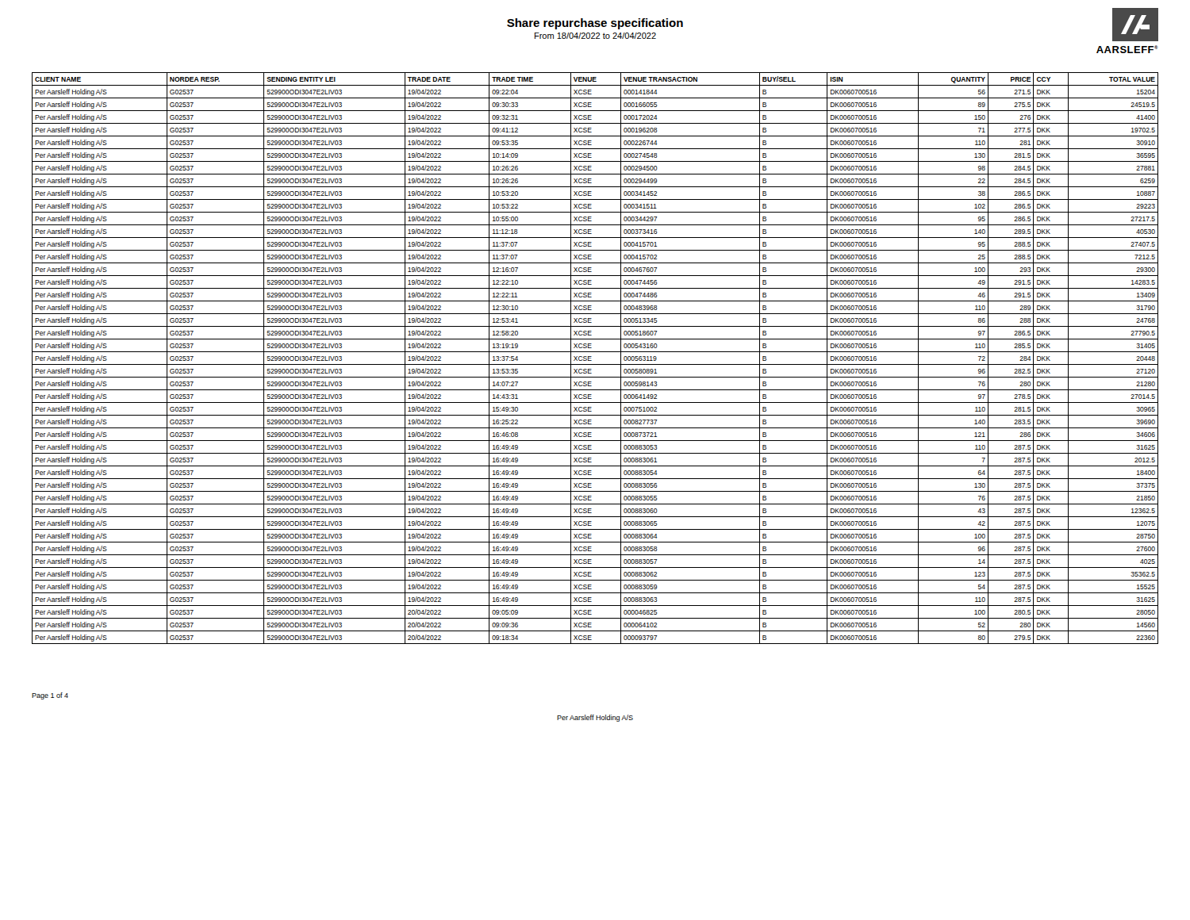Share repurchase specification
From 18/04/2022 to 24/04/2022
AARSLEFF®
| CLIENT NAME | NORDEA RESP. | SENDING ENTITY LEI | TRADE DATE | TRADE TIME | VENUE | VENUE TRANSACTION | BUY/SELL | ISIN | QUANTITY | PRICE | CCY | TOTAL VALUE |
| --- | --- | --- | --- | --- | --- | --- | --- | --- | --- | --- | --- | --- |
| Per Aarsleff Holding A/S | G02537 | 529900ODI3047E2LIV03 | 19/04/2022 | 09:22:04 | XCSE | 000141844 | B | DK0060700516 | 56 | 271.5 | DKK | 15204 |
| Per Aarsleff Holding A/S | G02537 | 529900ODI3047E2LIV03 | 19/04/2022 | 09:30:33 | XCSE | 000166055 | B | DK0060700516 | 89 | 275.5 | DKK | 24519.5 |
| Per Aarsleff Holding A/S | G02537 | 529900ODI3047E2LIV03 | 19/04/2022 | 09:32:31 | XCSE | 000172024 | B | DK0060700516 | 150 | 276 | DKK | 41400 |
| Per Aarsleff Holding A/S | G02537 | 529900ODI3047E2LIV03 | 19/04/2022 | 09:41:12 | XCSE | 000196208 | B | DK0060700516 | 71 | 277.5 | DKK | 19702.5 |
| Per Aarsleff Holding A/S | G02537 | 529900ODI3047E2LIV03 | 19/04/2022 | 09:53:35 | XCSE | 000226744 | B | DK0060700516 | 110 | 281 | DKK | 30910 |
| Per Aarsleff Holding A/S | G02537 | 529900ODI3047E2LIV03 | 19/04/2022 | 10:14:09 | XCSE | 000274548 | B | DK0060700516 | 130 | 281.5 | DKK | 36595 |
| Per Aarsleff Holding A/S | G02537 | 529900ODI3047E2LIV03 | 19/04/2022 | 10:26:26 | XCSE | 000294500 | B | DK0060700516 | 98 | 284.5 | DKK | 27881 |
| Per Aarsleff Holding A/S | G02537 | 529900ODI3047E2LIV03 | 19/04/2022 | 10:26:26 | XCSE | 000294499 | B | DK0060700516 | 22 | 284.5 | DKK | 6259 |
| Per Aarsleff Holding A/S | G02537 | 529900ODI3047E2LIV03 | 19/04/2022 | 10:53:20 | XCSE | 000341452 | B | DK0060700516 | 38 | 286.5 | DKK | 10887 |
| Per Aarsleff Holding A/S | G02537 | 529900ODI3047E2LIV03 | 19/04/2022 | 10:53:22 | XCSE | 000341511 | B | DK0060700516 | 102 | 286.5 | DKK | 29223 |
| Per Aarsleff Holding A/S | G02537 | 529900ODI3047E2LIV03 | 19/04/2022 | 10:55:00 | XCSE | 000344297 | B | DK0060700516 | 95 | 286.5 | DKK | 27217.5 |
| Per Aarsleff Holding A/S | G02537 | 529900ODI3047E2LIV03 | 19/04/2022 | 11:12:18 | XCSE | 000373416 | B | DK0060700516 | 140 | 289.5 | DKK | 40530 |
| Per Aarsleff Holding A/S | G02537 | 529900ODI3047E2LIV03 | 19/04/2022 | 11:37:07 | XCSE | 000415701 | B | DK0060700516 | 95 | 288.5 | DKK | 27407.5 |
| Per Aarsleff Holding A/S | G02537 | 529900ODI3047E2LIV03 | 19/04/2022 | 11:37:07 | XCSE | 000415702 | B | DK0060700516 | 25 | 288.5 | DKK | 7212.5 |
| Per Aarsleff Holding A/S | G02537 | 529900ODI3047E2LIV03 | 19/04/2022 | 12:16:07 | XCSE | 000467607 | B | DK0060700516 | 100 | 293 | DKK | 29300 |
| Per Aarsleff Holding A/S | G02537 | 529900ODI3047E2LIV03 | 19/04/2022 | 12:22:10 | XCSE | 000474456 | B | DK0060700516 | 49 | 291.5 | DKK | 14283.5 |
| Per Aarsleff Holding A/S | G02537 | 529900ODI3047E2LIV03 | 19/04/2022 | 12:22:11 | XCSE | 000474486 | B | DK0060700516 | 46 | 291.5 | DKK | 13409 |
| Per Aarsleff Holding A/S | G02537 | 529900ODI3047E2LIV03 | 19/04/2022 | 12:30:10 | XCSE | 000483968 | B | DK0060700516 | 110 | 289 | DKK | 31790 |
| Per Aarsleff Holding A/S | G02537 | 529900ODI3047E2LIV03 | 19/04/2022 | 12:53:41 | XCSE | 000513345 | B | DK0060700516 | 86 | 288 | DKK | 24768 |
| Per Aarsleff Holding A/S | G02537 | 529900ODI3047E2LIV03 | 19/04/2022 | 12:58:20 | XCSE | 000518607 | B | DK0060700516 | 97 | 286.5 | DKK | 27790.5 |
| Per Aarsleff Holding A/S | G02537 | 529900ODI3047E2LIV03 | 19/04/2022 | 13:19:19 | XCSE | 000543160 | B | DK0060700516 | 110 | 285.5 | DKK | 31405 |
| Per Aarsleff Holding A/S | G02537 | 529900ODI3047E2LIV03 | 19/04/2022 | 13:37:54 | XCSE | 000563119 | B | DK0060700516 | 72 | 284 | DKK | 20448 |
| Per Aarsleff Holding A/S | G02537 | 529900ODI3047E2LIV03 | 19/04/2022 | 13:53:35 | XCSE | 000580891 | B | DK0060700516 | 96 | 282.5 | DKK | 27120 |
| Per Aarsleff Holding A/S | G02537 | 529900ODI3047E2LIV03 | 19/04/2022 | 14:07:27 | XCSE | 000598143 | B | DK0060700516 | 76 | 280 | DKK | 21280 |
| Per Aarsleff Holding A/S | G02537 | 529900ODI3047E2LIV03 | 19/04/2022 | 14:43:31 | XCSE | 000641492 | B | DK0060700516 | 97 | 278.5 | DKK | 27014.5 |
| Per Aarsleff Holding A/S | G02537 | 529900ODI3047E2LIV03 | 19/04/2022 | 15:49:30 | XCSE | 000751002 | B | DK0060700516 | 110 | 281.5 | DKK | 30965 |
| Per Aarsleff Holding A/S | G02537 | 529900ODI3047E2LIV03 | 19/04/2022 | 16:25:22 | XCSE | 000827737 | B | DK0060700516 | 140 | 283.5 | DKK | 39690 |
| Per Aarsleff Holding A/S | G02537 | 529900ODI3047E2LIV03 | 19/04/2022 | 16:46:08 | XCSE | 000873721 | B | DK0060700516 | 121 | 286 | DKK | 34606 |
| Per Aarsleff Holding A/S | G02537 | 529900ODI3047E2LIV03 | 19/04/2022 | 16:49:49 | XCSE | 000883053 | B | DK0060700516 | 110 | 287.5 | DKK | 31625 |
| Per Aarsleff Holding A/S | G02537 | 529900ODI3047E2LIV03 | 19/04/2022 | 16:49:49 | XCSE | 000883061 | B | DK0060700516 | 7 | 287.5 | DKK | 2012.5 |
| Per Aarsleff Holding A/S | G02537 | 529900ODI3047E2LIV03 | 19/04/2022 | 16:49:49 | XCSE | 000883054 | B | DK0060700516 | 64 | 287.5 | DKK | 18400 |
| Per Aarsleff Holding A/S | G02537 | 529900ODI3047E2LIV03 | 19/04/2022 | 16:49:49 | XCSE | 000883056 | B | DK0060700516 | 130 | 287.5 | DKK | 37375 |
| Per Aarsleff Holding A/S | G02537 | 529900ODI3047E2LIV03 | 19/04/2022 | 16:49:49 | XCSE | 000883055 | B | DK0060700516 | 76 | 287.5 | DKK | 21850 |
| Per Aarsleff Holding A/S | G02537 | 529900ODI3047E2LIV03 | 19/04/2022 | 16:49:49 | XCSE | 000883060 | B | DK0060700516 | 43 | 287.5 | DKK | 12362.5 |
| Per Aarsleff Holding A/S | G02537 | 529900ODI3047E2LIV03 | 19/04/2022 | 16:49:49 | XCSE | 000883065 | B | DK0060700516 | 42 | 287.5 | DKK | 12075 |
| Per Aarsleff Holding A/S | G02537 | 529900ODI3047E2LIV03 | 19/04/2022 | 16:49:49 | XCSE | 000883064 | B | DK0060700516 | 100 | 287.5 | DKK | 28750 |
| Per Aarsleff Holding A/S | G02537 | 529900ODI3047E2LIV03 | 19/04/2022 | 16:49:49 | XCSE | 000883058 | B | DK0060700516 | 96 | 287.5 | DKK | 27600 |
| Per Aarsleff Holding A/S | G02537 | 529900ODI3047E2LIV03 | 19/04/2022 | 16:49:49 | XCSE | 000883057 | B | DK0060700516 | 14 | 287.5 | DKK | 4025 |
| Per Aarsleff Holding A/S | G02537 | 529900ODI3047E2LIV03 | 19/04/2022 | 16:49:49 | XCSE | 000883062 | B | DK0060700516 | 123 | 287.5 | DKK | 35362.5 |
| Per Aarsleff Holding A/S | G02537 | 529900ODI3047E2LIV03 | 19/04/2022 | 16:49:49 | XCSE | 000883059 | B | DK0060700516 | 54 | 287.5 | DKK | 15525 |
| Per Aarsleff Holding A/S | G02537 | 529900ODI3047E2LIV03 | 19/04/2022 | 16:49:49 | XCSE | 000883063 | B | DK0060700516 | 110 | 287.5 | DKK | 31625 |
| Per Aarsleff Holding A/S | G02537 | 529900ODI3047E2LIV03 | 20/04/2022 | 09:05:09 | XCSE | 000046825 | B | DK0060700516 | 100 | 280.5 | DKK | 28050 |
| Per Aarsleff Holding A/S | G02537 | 529900ODI3047E2LIV03 | 20/04/2022 | 09:09:36 | XCSE | 000064102 | B | DK0060700516 | 52 | 280 | DKK | 14560 |
| Per Aarsleff Holding A/S | G02537 | 529900ODI3047E2LIV03 | 20/04/2022 | 09:18:34 | XCSE | 000093797 | B | DK0060700516 | 80 | 279.5 | DKK | 22360 |
Page 1 of 4
Per Aarsleff Holding A/S